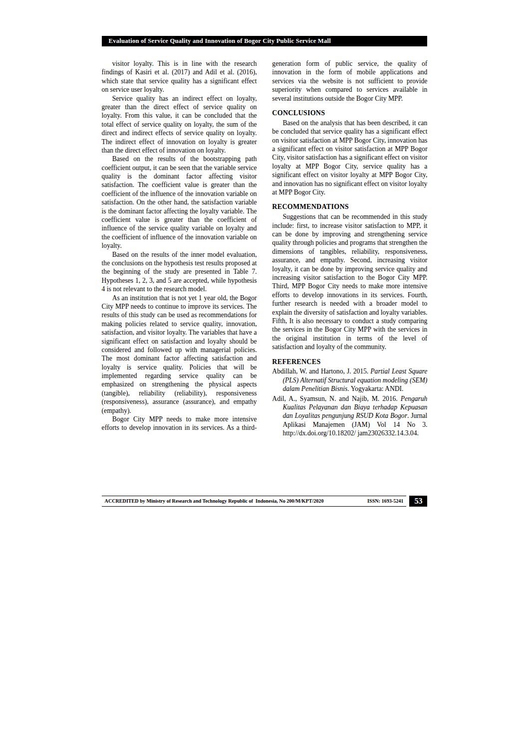Evaluation of Service Quality and Innovation of Bogor City Public Service Mall
visitor loyalty. This is in line with the research findings of Kasiri et al. (2017) and Adil et al. (2016), which state that service quality has a significant effect on service user loyalty.
Service quality has an indirect effect on loyalty, greater than the direct effect of service quality on loyalty. From this value, it can be concluded that the total effect of service quality on loyalty, the sum of the direct and indirect effects of service quality on loyalty. The indirect effect of innovation on loyalty is greater than the direct effect of innovation on loyalty.
Based on the results of the bootstrapping path coefficient output, it can be seen that the variable service quality is the dominant factor affecting visitor satisfaction. The coefficient value is greater than the coefficient of the influence of the innovation variable on satisfaction. On the other hand, the satisfaction variable is the dominant factor affecting the loyalty variable. The coefficient value is greater than the coefficient of influence of the service quality variable on loyalty and the coefficient of influence of the innovation variable on loyalty.
Based on the results of the inner model evaluation, the conclusions on the hypothesis test results proposed at the beginning of the study are presented in Table 7. Hypotheses 1, 2, 3, and 5 are accepted, while hypothesis 4 is not relevant to the research model.
As an institution that is not yet 1 year old, the Bogor City MPP needs to continue to improve its services. The results of this study can be used as recommendations for making policies related to service quality, innovation, satisfaction, and visitor loyalty. The variables that have a significant effect on satisfaction and loyalty should be considered and followed up with managerial policies. The most dominant factor affecting satisfaction and loyalty is service quality. Policies that will be implemented regarding service quality can be emphasized on strengthening the physical aspects (tangible), reliability (reliability), responsiveness (responsiveness), assurance (assurance), and empathy (empathy).
Bogor City MPP needs to make more intensive efforts to develop innovation in its services. As a third-generation form of public service, the quality of innovation in the form of mobile applications and services via the website is not sufficient to provide superiority when compared to services available in several institutions outside the Bogor City MPP.
CONCLUSIONS
Based on the analysis that has been described, it can be concluded that service quality has a significant effect on visitor satisfaction at MPP Bogor City, innovation has a significant effect on visitor satisfaction at MPP Bogor City, visitor satisfaction has a significant effect on visitor loyalty at MPP Bogor City, service quality has a significant effect on visitor loyalty at MPP Bogor City, and innovation has no significant effect on visitor loyalty at MPP Bogor City.
RECOMMENDATIONS
Suggestions that can be recommended in this study include: first, to increase visitor satisfaction to MPP, it can be done by improving and strengthening service quality through policies and programs that strengthen the dimensions of tangibles, reliability, responsiveness, assurance, and empathy. Second, increasing visitor loyalty, it can be done by improving service quality and increasing visitor satisfaction to the Bogor City MPP. Third, MPP Bogor City needs to make more intensive efforts to develop innovations in its services. Fourth, further research is needed with a broader model to explain the diversity of satisfaction and loyalty variables. Fifth, It is also necessary to conduct a study comparing the services in the Bogor City MPP with the services in the original institution in terms of the level of satisfaction and loyalty of the community.
REFERENCES
Abdillah, W. and Hartono, J. 2015. Partial Least Square (PLS) Alternatif Structural equation modeling (SEM) dalam Penelitian Bisnis. Yogyakarta: ANDI.
Adil, A., Syamsun, N. and Najib, M. 2016. Pengaruh Kualitas Pelayanan dan Biaya terhadap Kepuasan dan Loyalitas pengunjung RSUD Kota Bogor. Jurnal Aplikasi Manajemen (JAM) Vol 14 No 3. http://dx.doi.org/10.18202/ jam23026332.14.3.04.
ACCREDITED by Ministry of Research and Technology Republic of Indonesia, No 200/M/KPT/2020 ISSN: 1693-5241
53